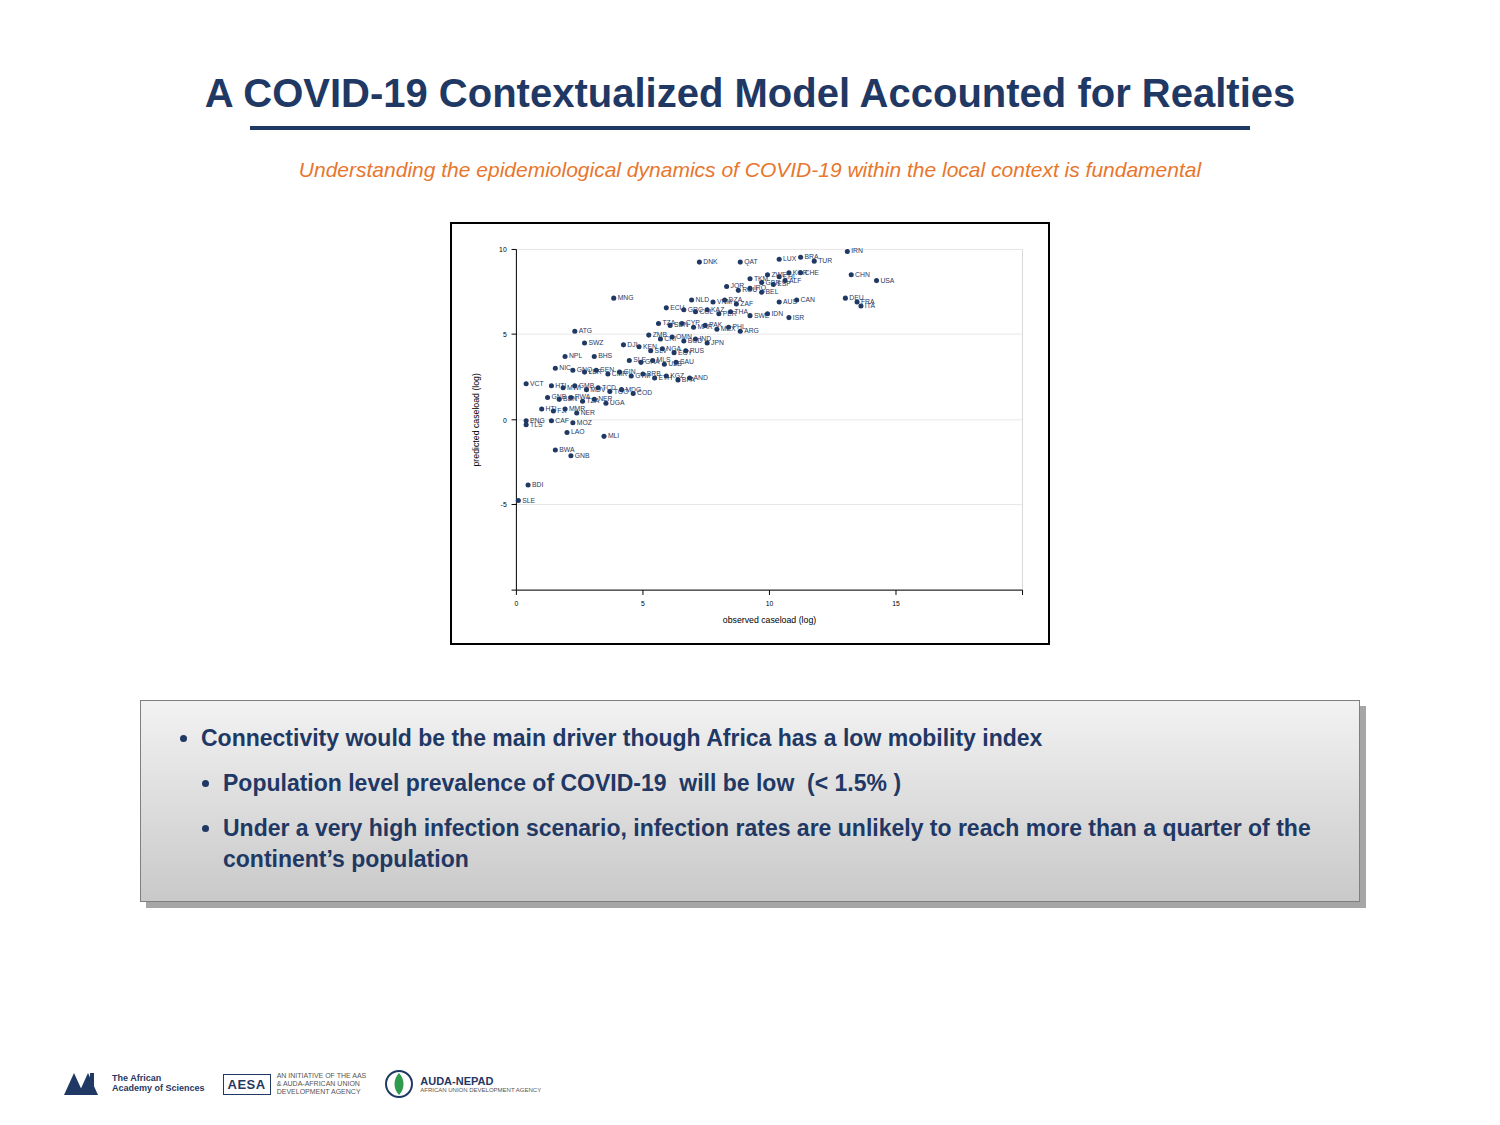A COVID-19 Contextualized Model Accounted for Realties
Understanding the epidemiological dynamics of COVID-19 within the local context is fundamental
10 5 0 -5 predicted caseload (log) 0 5 10 15 observed caseload (log) DNK QAT LUX BRA TUR IRN ZWE CHL KOR CHE TKM GBR ESP ALF CHN USA JOR ROU IRQ BEL NLD VNM DZA ZAF AUS CAN DEU FRA ITA MNG ECU GRC COL KAZ PER THA SWE IDN ISR TZA SDN CYP MAR PAK MEX PHL ARG ZMB CRI OMN BGD IND JPN ATG SWZ DJI KEN SLV NGA EGY RUS NPL BHS SLE GHA MLS UZB SAU NIC GNQ LBR SEN CMR GIN GTM BRB ETH KGZ BFA AND VCT HTI MWI GMB MDV TCD TGO MDG COD GNB BEN RWA TZA NER UGA HTI FJI MMR NER PNG TLS CAF MOZ LAO MLI BWA GNB BDI SLE
Connectivity would be the main driver though Africa has a low mobility index
Population level prevalence of COVID-19 will be low (< 1.5% )
Under a very high infection scenario, infection rates are unlikely to reach more than a quarter of the continent’s population
The African
Academy of Sciences
AESA
AN INITIATIVE OF THE AAS
& AUDA-AFRICAN UNION
DEVELOPMENT AGENCY
AUDA-NEPADAFRICAN UNION DEVELOPMENT AGENCY